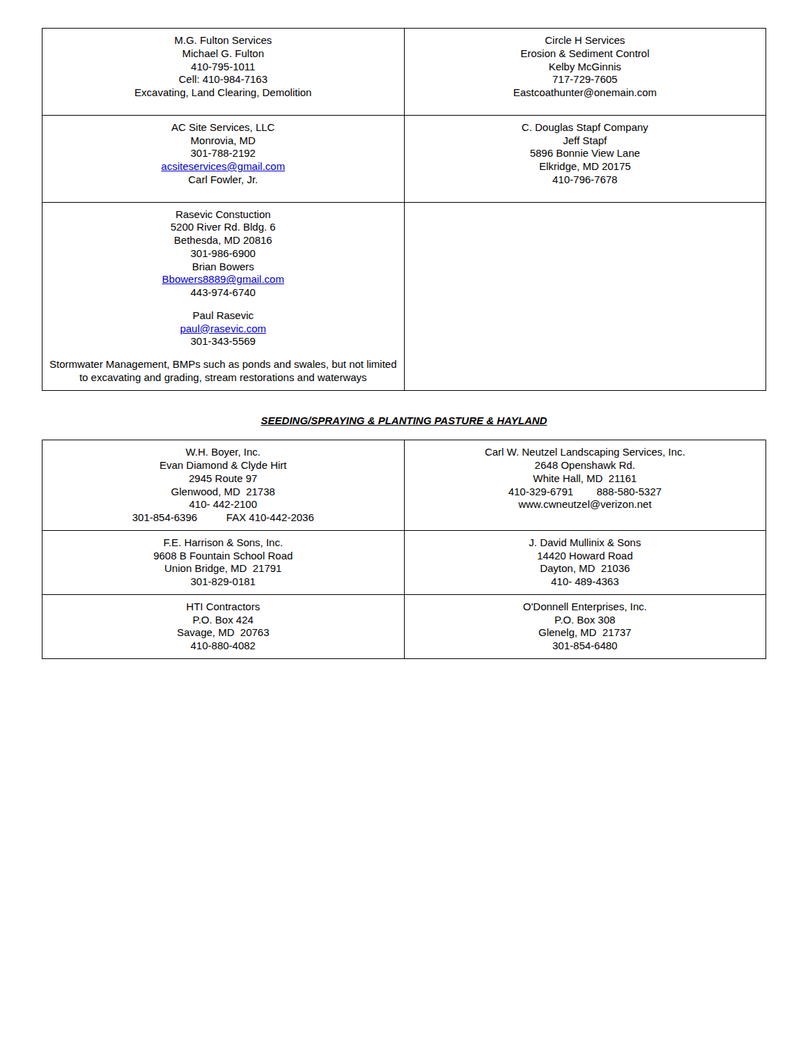| M.G. Fulton Services Michael G. Fulton 410-795-1011 Cell: 410-984-7163 Excavating, Land Clearing, Demolition | Circle H Services Erosion & Sediment Control Kelby McGinnis 717-729-7605 Eastcoathunter@onemain.com |
| AC Site Services, LLC Monrovia, MD 301-788-2192 acsiteservices@gmail.com Carl Fowler, Jr. | C. Douglas Stapf Company Jeff Stapf 5896 Bonnie View Lane Elkridge, MD 20175 410-796-7678 |
| Rasevic Constuction 5200 River Rd. Bldg. 6 Bethesda, MD 20816 301-986-6900 Brian Bowers Bbowers8889@gmail.com 443-974-6740 Paul Rasevic paul@rasevic.com 301-343-5569 Stormwater Management, BMPs such as ponds and swales, but not limited to excavating and grading, stream restorations and waterways | |
SEEDING/SPRAYING & PLANTING PASTURE & HAYLAND
| W.H. Boyer, Inc. Evan Diamond & Clyde Hirt 2945 Route 97 Glenwood, MD 21738 410- 442-2100 301-854-6396 FAX 410-442-2036 | Carl W. Neutzel Landscaping Services, Inc. 2648 Openshawk Rd. White Hall, MD 21161 410-329-6791 888-580-5327 www.cwneutzel@verizon.net |
| F.E. Harrison & Sons, Inc. 9608 B Fountain School Road Union Bridge, MD 21791 301-829-0181 | J. David Mullinix & Sons 14420 Howard Road Dayton, MD 21036 410- 489-4363 |
| HTI Contractors P.O. Box 424 Savage, MD 20763 410-880-4082 | O'Donnell Enterprises, Inc. P.O. Box 308 Glenelg, MD 21737 301-854-6480 |